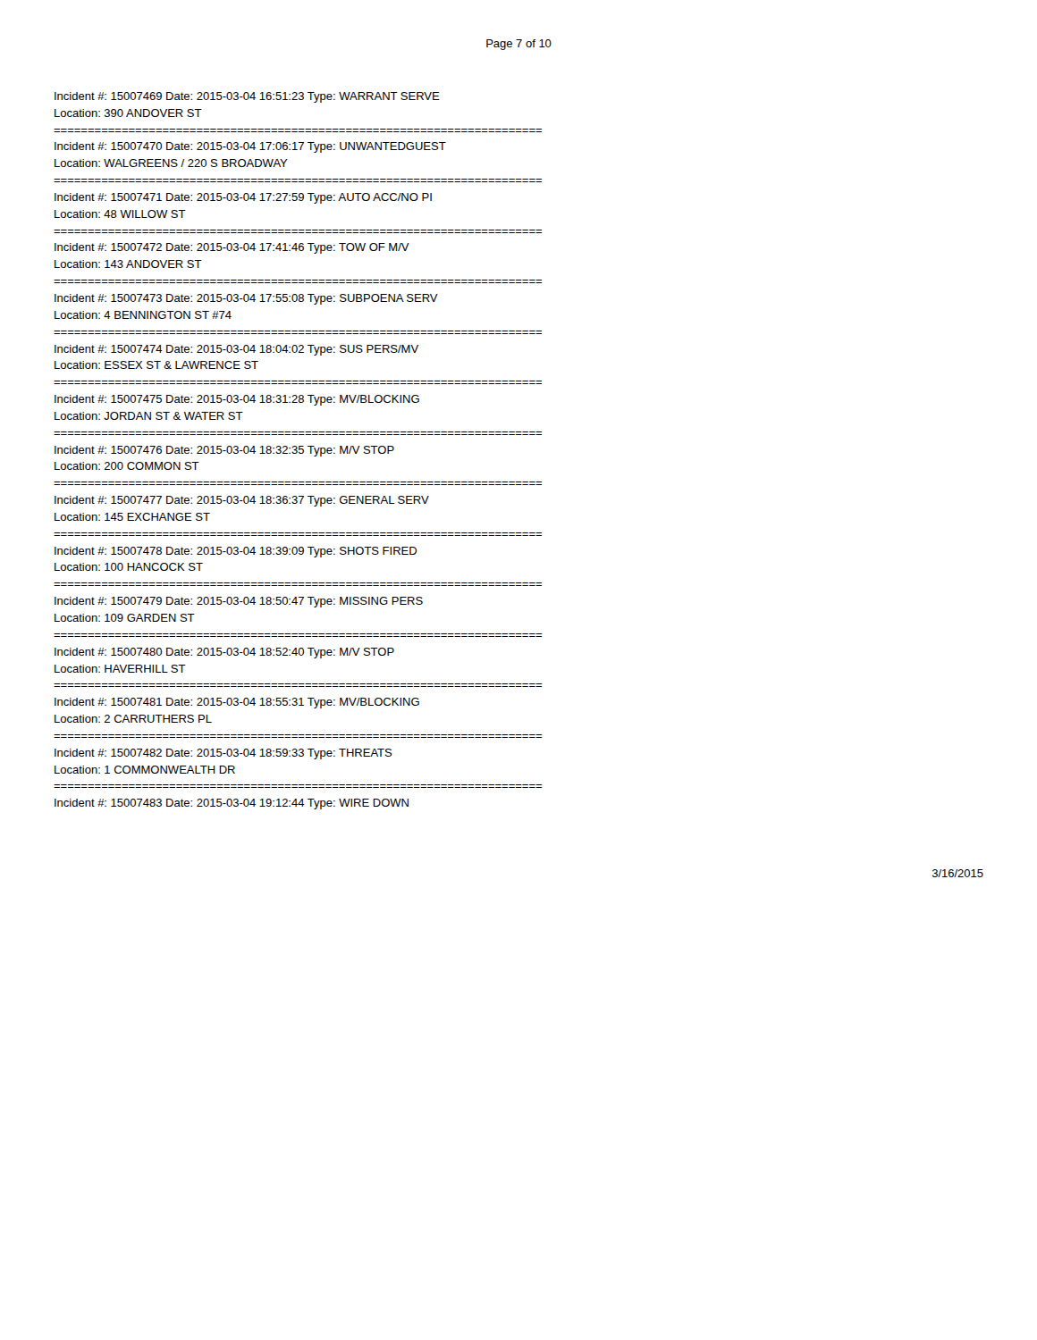Page 7 of 10
Incident #: 15007469 Date: 2015-03-04 16:51:23 Type: WARRANT SERVE
Location: 390 ANDOVER ST
========================================================================
Incident #: 15007470 Date: 2015-03-04 17:06:17 Type: UNWANTEDGUEST
Location: WALGREENS / 220 S BROADWAY
========================================================================
Incident #: 15007471 Date: 2015-03-04 17:27:59 Type: AUTO ACC/NO PI
Location: 48 WILLOW ST
========================================================================
Incident #: 15007472 Date: 2015-03-04 17:41:46 Type: TOW OF M/V
Location: 143 ANDOVER ST
========================================================================
Incident #: 15007473 Date: 2015-03-04 17:55:08 Type: SUBPOENA SERV
Location: 4 BENNINGTON ST #74
========================================================================
Incident #: 15007474 Date: 2015-03-04 18:04:02 Type: SUS PERS/MV
Location: ESSEX ST & LAWRENCE ST
========================================================================
Incident #: 15007475 Date: 2015-03-04 18:31:28 Type: MV/BLOCKING
Location: JORDAN ST & WATER ST
========================================================================
Incident #: 15007476 Date: 2015-03-04 18:32:35 Type: M/V STOP
Location: 200 COMMON ST
========================================================================
Incident #: 15007477 Date: 2015-03-04 18:36:37 Type: GENERAL SERV
Location: 145 EXCHANGE ST
========================================================================
Incident #: 15007478 Date: 2015-03-04 18:39:09 Type: SHOTS FIRED
Location: 100 HANCOCK ST
========================================================================
Incident #: 15007479 Date: 2015-03-04 18:50:47 Type: MISSING PERS
Location: 109 GARDEN ST
========================================================================
Incident #: 15007480 Date: 2015-03-04 18:52:40 Type: M/V STOP
Location: HAVERHILL ST
========================================================================
Incident #: 15007481 Date: 2015-03-04 18:55:31 Type: MV/BLOCKING
Location: 2 CARRUTHERS PL
========================================================================
Incident #: 15007482 Date: 2015-03-04 18:59:33 Type: THREATS
Location: 1 COMMONWEALTH DR
========================================================================
Incident #: 15007483 Date: 2015-03-04 19:12:44 Type: WIRE DOWN
3/16/2015